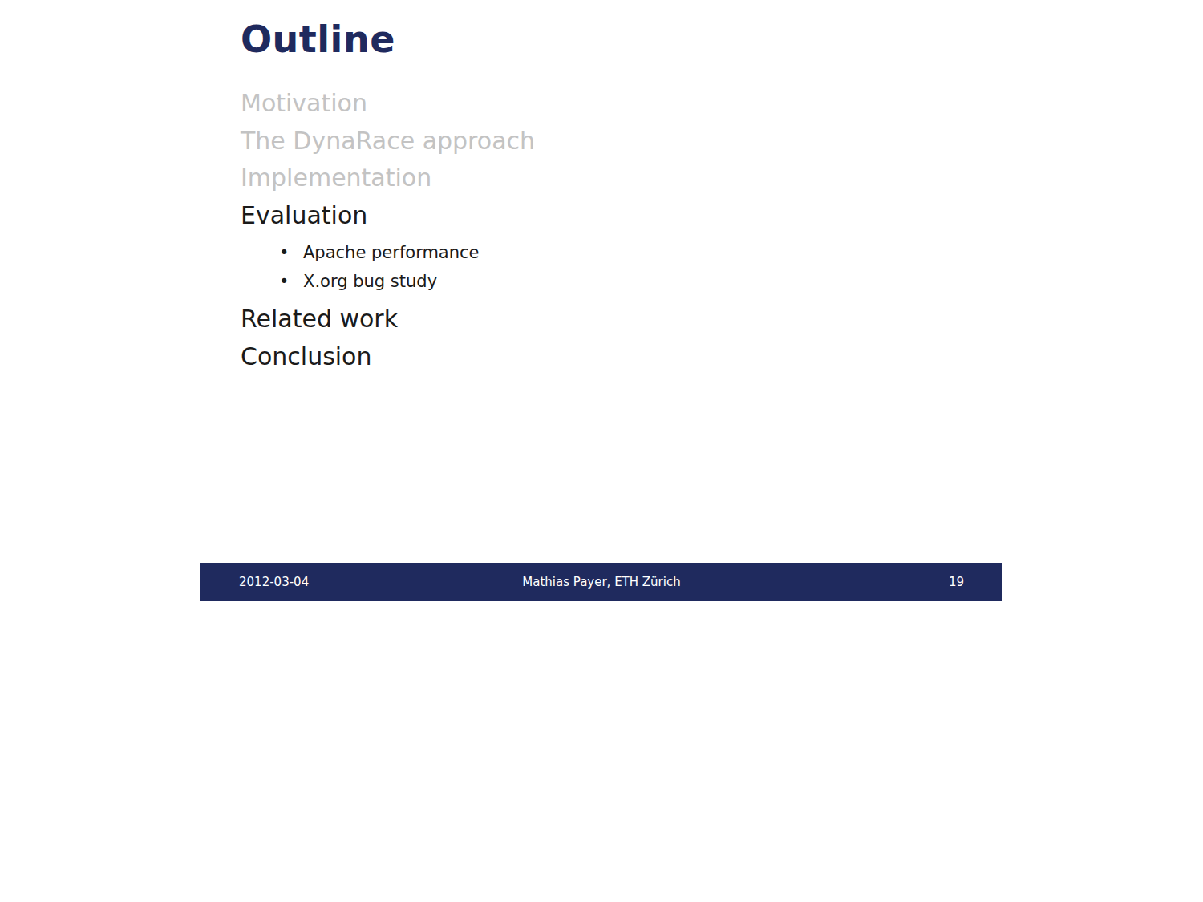Outline
Motivation
The DynaRace approach
Implementation
Evaluation
Apache performance
X.org bug study
Related work
Conclusion
2012-03-04 Mathias Payer, ETH Zürich 19